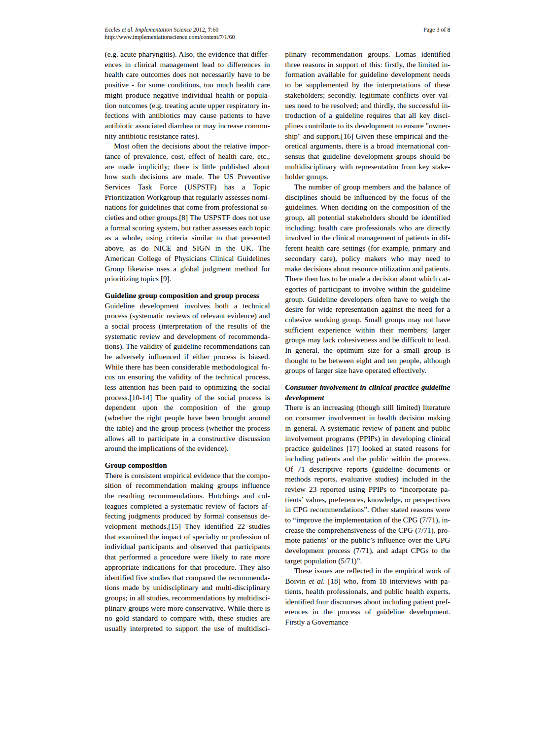Eccles et al. Implementation Science 2012, 7:60
http://www.implementationscience.com/content/7/1/60
Page 3 of 8
(e.g. acute pharyngitis). Also, the evidence that differences in clinical management lead to differences in health care outcomes does not necessarily have to be positive - for some conditions, too much health care might produce negative individual health or population outcomes (e.g. treating acute upper respiratory infections with antibiotics may cause patients to have antibiotic associated diarrhea or may increase community antibiotic resistance rates).
Most often the decisions about the relative importance of prevalence, cost, effect of health care, etc., are made implicitly; there is little published about how such decisions are made. The US Preventive Services Task Force (USPSTF) has a Topic Prioritization Workgroup that regularly assesses nominations for guidelines that come from professional societies and other groups.[8] The USPSTF does not use a formal scoring system, but rather assesses each topic as a whole, using criteria similar to that presented above, as do NICE and SIGN in the UK. The American College of Physicians Clinical Guidelines Group likewise uses a global judgment method for prioritizing topics [9].
Guideline group composition and group process
Guideline development involves both a technical process (systematic reviews of relevant evidence) and a social process (interpretation of the results of the systematic review and development of recommendations). The validity of guideline recommendations can be adversely influenced if either process is biased. While there has been considerable methodological focus on ensuring the validity of the technical process, less attention has been paid to optimizing the social process.[10-14] The quality of the social process is dependent upon the composition of the group (whether the right people have been brought around the table) and the group process (whether the process allows all to participate in a constructive discussion around the implications of the evidence).
Group composition
There is consistent empirical evidence that the composition of recommendation making groups influence the resulting recommendations. Hutchings and colleagues completed a systematic review of factors affecting judgments produced by formal consensus development methods.[15] They identified 22 studies that examined the impact of specialty or profession of individual participants and observed that participants that performed a procedure were likely to rate more appropriate indications for that procedure. They also identified five studies that compared the recommendations made by unidisciplinary and multi-disciplinary groups; in all studies, recommendations by multidisciplinary groups were more conservative. While there is no gold standard to compare with, these studies are usually interpreted to support the use of multidisciplinary recommendation groups. Lomas identified three reasons in support of this: firstly, the limited information available for guideline development needs to be supplemented by the interpretations of these stakeholders; secondly, legitimate conflicts over values need to be resolved; and thirdly, the successful introduction of a guideline requires that all key disciplines contribute to its development to ensure "ownership" and support.[16] Given these empirical and theoretical arguments, there is a broad international consensus that guideline development groups should be multidisciplinary with representation from key stakeholder groups.
The number of group members and the balance of disciplines should be influenced by the focus of the guidelines. When deciding on the composition of the group, all potential stakeholders should be identified including: health care professionals who are directly involved in the clinical management of patients in different health care settings (for example, primary and secondary care), policy makers who may need to make decisions about resource utilization and patients. There then has to be made a decision about which categories of participant to involve within the guideline group. Guideline developers often have to weigh the desire for wide representation against the need for a cohesive working group. Small groups may not have sufficient experience within their members; larger groups may lack cohesiveness and be difficult to lead. In general, the optimum size for a small group is thought to be between eight and ten people, although groups of larger size have operated effectively.
Consumer involvement in clinical practice guideline development
There is an increasing (though still limited) literature on consumer involvement in health decision making in general. A systematic review of patient and public involvement programs (PPIPs) in developing clinical practice guidelines [17] looked at stated reasons for including patients and the public within the process. Of 71 descriptive reports (guideline documents or methods reports, evaluative studies) included in the review 23 reported using PPIPs to “incorporate patients’ values, preferences, knowledge, or perspectives in CPG recommendations”. Other stated reasons were to “improve the implementation of the CPG (7/71), increase the comprehensiveness of the CPG (7/71), promote patients’ or the public’s influence over the CPG development process (7/71), and adapt CPGs to the target population (5/71)”.
These issues are reflected in the empirical work of Boivin et al. [18] who, from 18 interviews with patients, health professionals, and public health experts, identified four discourses about including patient preferences in the process of guideline development. Firstly a Governance